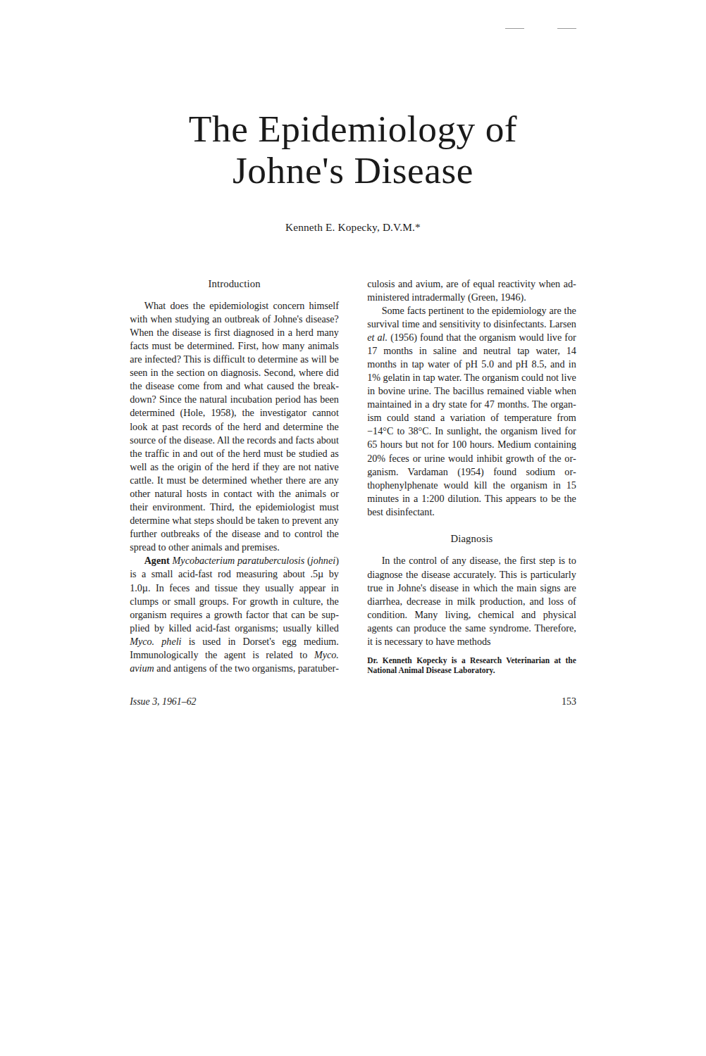The Epidemiology of
Johne's Disease
Kenneth E. Kopecky, D.V.M.*
Introduction
What does the epidemiologist concern himself with when studying an outbreak of Johne's disease? When the disease is first diagnosed in a herd many facts must be determined. First, how many animals are infected? This is difficult to determine as will be seen in the section on diagnosis. Second, where did the disease come from and what caused the breakdown? Since the natural incubation period has been determined (Hole, 1958), the investigator cannot look at past records of the herd and determine the source of the disease. All the records and facts about the traffic in and out of the herd must be studied as well as the origin of the herd if they are not native cattle. It must be determined whether there are any other natural hosts in contact with the animals or their environment. Third, the epidemiologist must determine what steps should be taken to prevent any further outbreaks of the disease and to control the spread to other animals and premises.
Agent Mycobacterium paratuberculosis (johnei) is a small acid-fast rod measuring about .5µ by 1.0µ. In feces and tissue they usually appear in clumps or small groups. For growth in culture, the organism requires a growth factor that can be supplied by killed acid-fast organisms; usually killed Myco. pheli is used in Dorset's egg medium. Immunologically the agent is related to Myco. avium and antigens of the two organisms, paratuberculosis and avium, are of equal reactivity when administered intradermally (Green, 1946).
Some facts pertinent to the epidemiology are the survival time and sensitivity to disinfectants. Larsen et al. (1956) found that the organism would live for 17 months in saline and neutral tap water, 14 months in tap water of pH 5.0 and pH 8.5, and in 1% gelatin in tap water. The organism could not live in bovine urine. The bacillus remained viable when maintained in a dry state for 47 months. The organism could stand a variation of temperature from −14°C to 38°C. In sunlight, the organism lived for 65 hours but not for 100 hours. Medium containing 20% feces or urine would inhibit growth of the organism. Vardaman (1954) found sodium orthophenylphenate would kill the organism in 15 minutes in a 1:200 dilution. This appears to be the best disinfectant.
Diagnosis
In the control of any disease, the first step is to diagnose the disease accurately. This is particularly true in Johne's disease in which the main signs are diarrhea, decrease in milk production, and loss of condition. Many living, chemical and physical agents can produce the same syndrome. Therefore, it is necessary to have methods
Dr. Kenneth Kopecky is a Research Veterinarian at the National Animal Disease Laboratory.
Issue 3, 1961–62
153